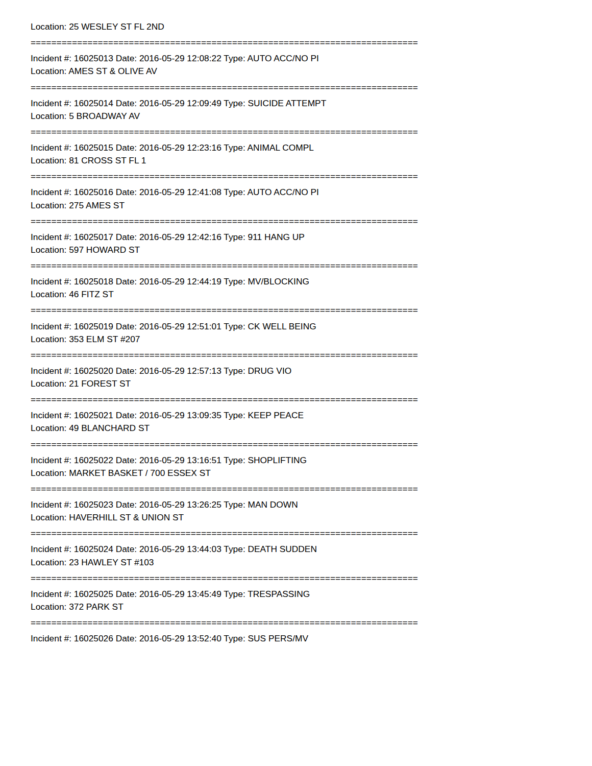Location: 25 WESLEY ST FL 2ND
===========================================================================
Incident #: 16025013 Date: 2016-05-29 12:08:22 Type: AUTO ACC/NO PI
Location: AMES ST & OLIVE AV
===========================================================================
Incident #: 16025014 Date: 2016-05-29 12:09:49 Type: SUICIDE ATTEMPT
Location: 5 BROADWAY AV
===========================================================================
Incident #: 16025015 Date: 2016-05-29 12:23:16 Type: ANIMAL COMPL
Location: 81 CROSS ST FL 1
===========================================================================
Incident #: 16025016 Date: 2016-05-29 12:41:08 Type: AUTO ACC/NO PI
Location: 275 AMES ST
===========================================================================
Incident #: 16025017 Date: 2016-05-29 12:42:16 Type: 911 HANG UP
Location: 597 HOWARD ST
===========================================================================
Incident #: 16025018 Date: 2016-05-29 12:44:19 Type: MV/BLOCKING
Location: 46 FITZ ST
===========================================================================
Incident #: 16025019 Date: 2016-05-29 12:51:01 Type: CK WELL BEING
Location: 353 ELM ST #207
===========================================================================
Incident #: 16025020 Date: 2016-05-29 12:57:13 Type: DRUG VIO
Location: 21 FOREST ST
===========================================================================
Incident #: 16025021 Date: 2016-05-29 13:09:35 Type: KEEP PEACE
Location: 49 BLANCHARD ST
===========================================================================
Incident #: 16025022 Date: 2016-05-29 13:16:51 Type: SHOPLIFTING
Location: MARKET BASKET / 700 ESSEX ST
===========================================================================
Incident #: 16025023 Date: 2016-05-29 13:26:25 Type: MAN DOWN
Location: HAVERHILL ST & UNION ST
===========================================================================
Incident #: 16025024 Date: 2016-05-29 13:44:03 Type: DEATH SUDDEN
Location: 23 HAWLEY ST #103
===========================================================================
Incident #: 16025025 Date: 2016-05-29 13:45:49 Type: TRESPASSING
Location: 372 PARK ST
===========================================================================
Incident #: 16025026 Date: 2016-05-29 13:52:40 Type: SUS PERS/MV